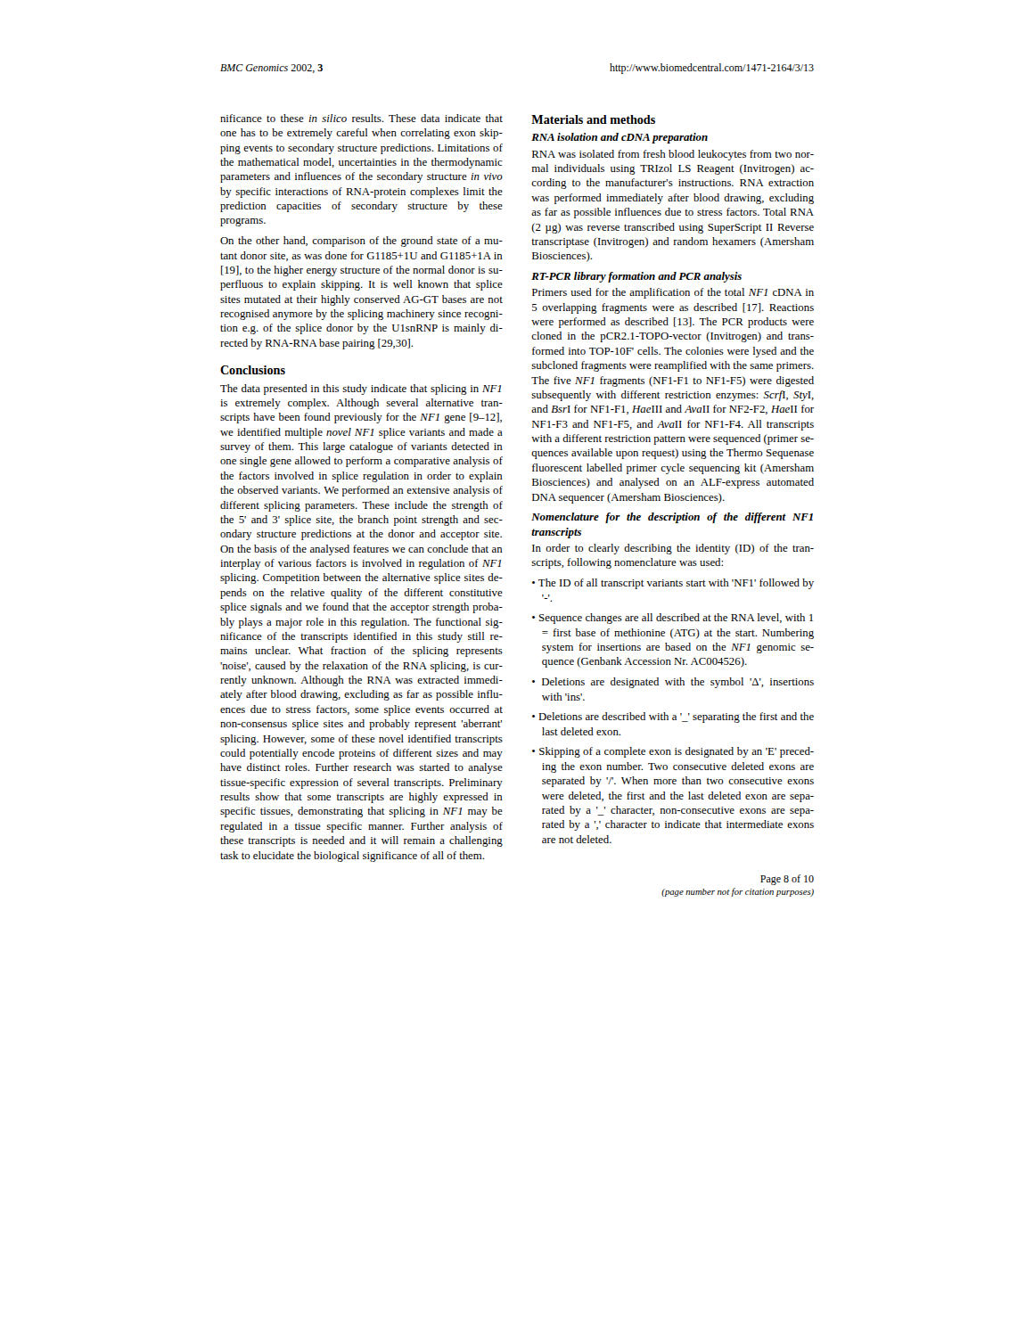BMC Genomics 2002, 3
http://www.biomedcentral.com/1471-2164/3/13
nificance to these in silico results. These data indicate that one has to be extremely careful when correlating exon skipping events to secondary structure predictions. Limitations of the mathematical model, uncertainties in the thermodynamic parameters and influences of the secondary structure in vivo by specific interactions of RNA-protein complexes limit the prediction capacities of secondary structure by these programs.
On the other hand, comparison of the ground state of a mutant donor site, as was done for G1185+1U and G1185+1A in [19], to the higher energy structure of the normal donor is superfluous to explain skipping. It is well known that splice sites mutated at their highly conserved AG-GT bases are not recognised anymore by the splicing machinery since recognition e.g. of the splice donor by the U1snRNP is mainly directed by RNA-RNA base pairing [29,30].
Conclusions
The data presented in this study indicate that splicing in NF1 is extremely complex. Although several alternative transcripts have been found previously for the NF1 gene [9–12], we identified multiple novel NF1 splice variants and made a survey of them. This large catalogue of variants detected in one single gene allowed to perform a comparative analysis of the factors involved in splice regulation in order to explain the observed variants. We performed an extensive analysis of different splicing parameters. These include the strength of the 5' and 3' splice site, the branch point strength and secondary structure predictions at the donor and acceptor site. On the basis of the analysed features we can conclude that an interplay of various factors is involved in regulation of NF1 splicing. Competition between the alternative splice sites depends on the relative quality of the different constitutive splice signals and we found that the acceptor strength probably plays a major role in this regulation. The functional significance of the transcripts identified in this study still remains unclear. What fraction of the splicing represents 'noise', caused by the relaxation of the RNA splicing, is currently unknown. Although the RNA was extracted immediately after blood drawing, excluding as far as possible influences due to stress factors, some splice events occurred at non-consensus splice sites and probably represent 'aberrant' splicing. However, some of these novel identified transcripts could potentially encode proteins of different sizes and may have distinct roles. Further research was started to analyse tissue-specific expression of several transcripts. Preliminary results show that some transcripts are highly expressed in specific tissues, demonstrating that splicing in NF1 may be regulated in a tissue specific manner. Further analysis of these transcripts is needed and it will remain a challenging task to elucidate the biological significance of all of them.
Materials and methods
RNA isolation and cDNA preparation
RNA was isolated from fresh blood leukocytes from two normal individuals using TRIzol LS Reagent (Invitrogen) according to the manufacturer's instructions. RNA extraction was performed immediately after blood drawing, excluding as far as possible influences due to stress factors. Total RNA (2 µg) was reverse transcribed using SuperScript II Reverse transcriptase (Invitrogen) and random hexamers (Amersham Biosciences).
RT-PCR library formation and PCR analysis
Primers used for the amplification of the total NF1 cDNA in 5 overlapping fragments were as described [17]. Reactions were performed as described [13]. The PCR products were cloned in the pCR2.1-TOPO-vector (Invitrogen) and transformed into TOP-10F' cells. The colonies were lysed and the subcloned fragments were reamplified with the same primers. The five NF1 fragments (NF1-F1 to NF1-F5) were digested subsequently with different restriction enzymes: Scrf I, Sty I, and Bsr I for NF1-F1, Hae III and Ava II for NF2-F2, Hae II for NF1-F3 and NF1-F5, and Ava II for NF1-F4. All transcripts with a different restriction pattern were sequenced (primer sequences available upon request) using the Thermo Sequenase fluorescent labelled primer cycle sequencing kit (Amersham Biosciences) and analysed on an ALF-express automated DNA sequencer (Amersham Biosciences).
Nomenclature for the description of the different NF1 transcripts
In order to clearly describing the identity (ID) of the transcripts, following nomenclature was used:
• The ID of all transcript variants start with 'NF1' followed by '-'.
• Sequence changes are all described at the RNA level, with 1 = first base of methionine (ATG) at the start. Numbering system for insertions are based on the NF1 genomic sequence (Genbank Accession Nr. AC004526).
• Deletions are designated with the symbol 'Δ', insertions with 'ins'.
• Deletions are described with a '_' separating the first and the last deleted exon.
• Skipping of a complete exon is designated by an 'E' preceding the exon number. Two consecutive deleted exons are separated by '/'. When more than two consecutive exons were deleted, the first and the last deleted exon are separated by a '_' character, non-consecutive exons are separated by a ',' character to indicate that intermediate exons are not deleted.
Page 8 of 10
(page number not for citation purposes)